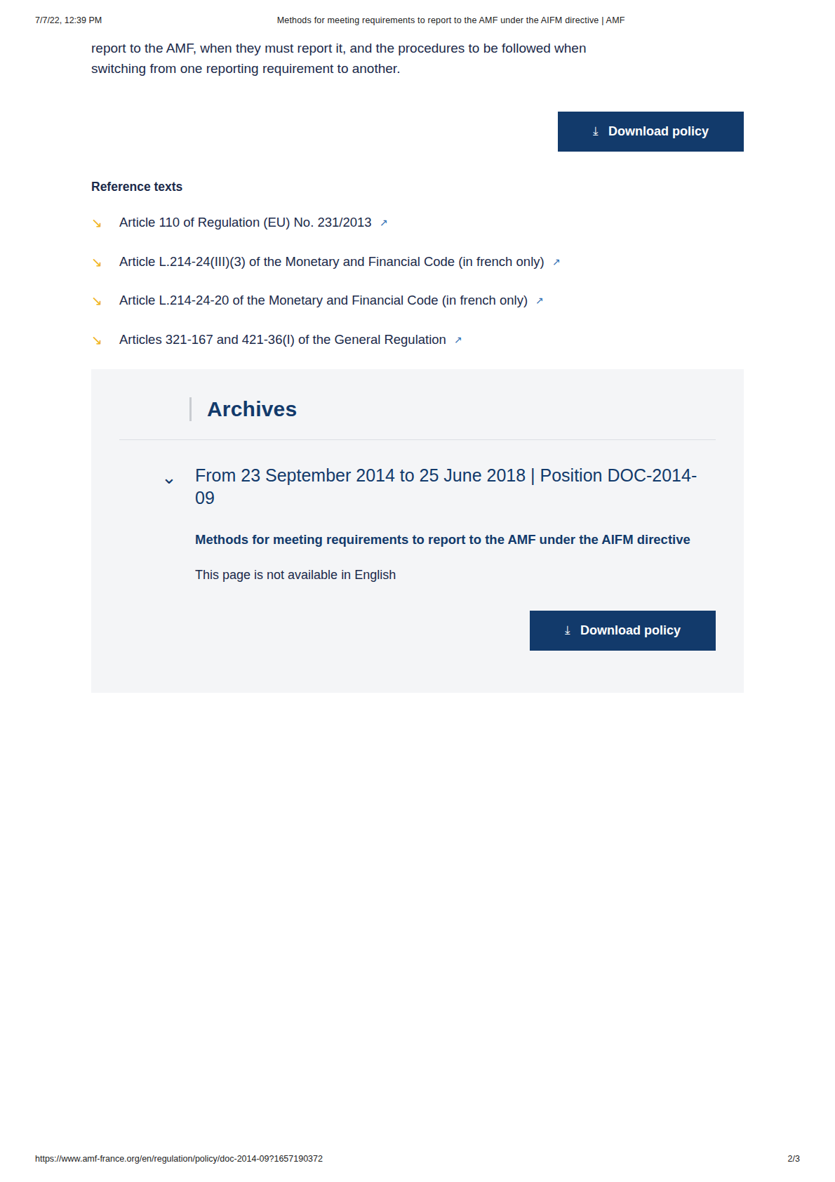7/7/22, 12:39 PM Methods for meeting requirements to report to the AMF under the AIFM directive | AMF
report to the AMF, when they must report it, and the procedures to be followed when switching from one reporting requirement to another.
⤓ Download policy
Reference texts
↘Article 110 of Regulation (EU) No. 231/2013 ↗
↘Article L.214-24(III)(3) of the Monetary and Financial Code (in french only) ↗
↘Article L.214-24-20 of the Monetary and Financial Code (in french only) ↗
↘Articles 321-167 and 421-36(I) of the General Regulation ↗
Archives
⌄
From 23 September 2014 to 25 June 2018 | Position DOC-2014-09
Methods for meeting requirements to report to the AMF under the AIFM directive
This page is not available in English
⤓ Download policy
https://www.amf-france.org/en/regulation/policy/doc-2014-09?1657190372 2/3